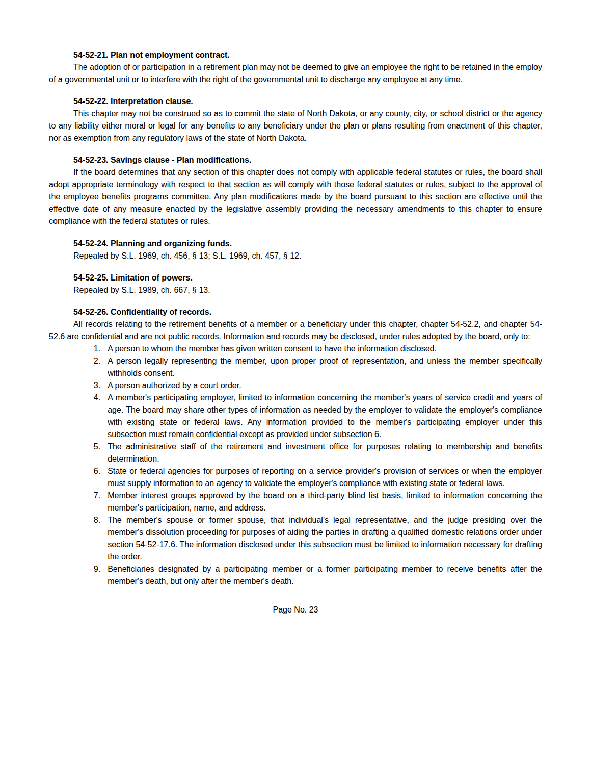54-52-21. Plan not employment contract.
The adoption of or participation in a retirement plan may not be deemed to give an employee the right to be retained in the employ of a governmental unit or to interfere with the right of the governmental unit to discharge any employee at any time.
54-52-22. Interpretation clause.
This chapter may not be construed so as to commit the state of North Dakota, or any county, city, or school district or the agency to any liability either moral or legal for any benefits to any beneficiary under the plan or plans resulting from enactment of this chapter, nor as exemption from any regulatory laws of the state of North Dakota.
54-52-23. Savings clause - Plan modifications.
If the board determines that any section of this chapter does not comply with applicable federal statutes or rules, the board shall adopt appropriate terminology with respect to that section as will comply with those federal statutes or rules, subject to the approval of the employee benefits programs committee. Any plan modifications made by the board pursuant to this section are effective until the effective date of any measure enacted by the legislative assembly providing the necessary amendments to this chapter to ensure compliance with the federal statutes or rules.
54-52-24. Planning and organizing funds.
Repealed by S.L. 1969, ch. 456, § 13; S.L. 1969, ch. 457, § 12.
54-52-25. Limitation of powers.
Repealed by S.L. 1989, ch. 667, § 13.
54-52-26. Confidentiality of records.
All records relating to the retirement benefits of a member or a beneficiary under this chapter, chapter 54-52.2, and chapter 54-52.6 are confidential and are not public records. Information and records may be disclosed, under rules adopted by the board, only to:
A person to whom the member has given written consent to have the information disclosed.
A person legally representing the member, upon proper proof of representation, and unless the member specifically withholds consent.
A person authorized by a court order.
A member's participating employer, limited to information concerning the member's years of service credit and years of age. The board may share other types of information as needed by the employer to validate the employer's compliance with existing state or federal laws. Any information provided to the member's participating employer under this subsection must remain confidential except as provided under subsection 6.
The administrative staff of the retirement and investment office for purposes relating to membership and benefits determination.
State or federal agencies for purposes of reporting on a service provider's provision of services or when the employer must supply information to an agency to validate the employer's compliance with existing state or federal laws.
Member interest groups approved by the board on a third-party blind list basis, limited to information concerning the member's participation, name, and address.
The member's spouse or former spouse, that individual's legal representative, and the judge presiding over the member's dissolution proceeding for purposes of aiding the parties in drafting a qualified domestic relations order under section 54-52-17.6. The information disclosed under this subsection must be limited to information necessary for drafting the order.
Beneficiaries designated by a participating member or a former participating member to receive benefits after the member's death, but only after the member's death.
Page No. 23